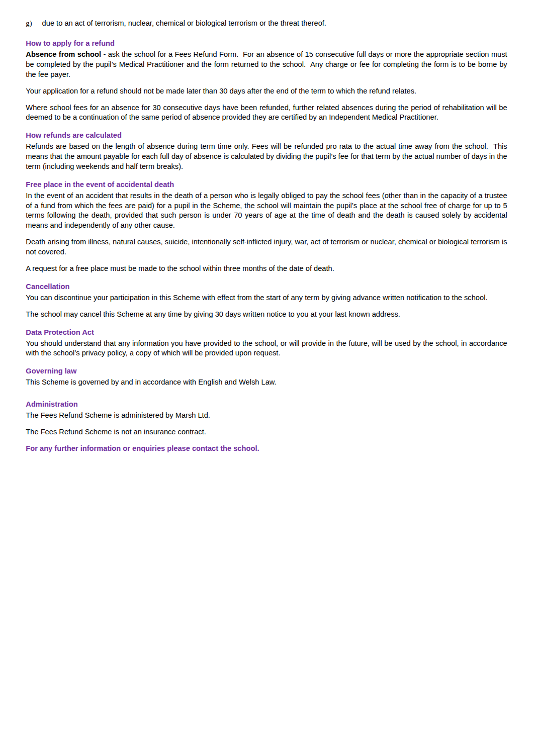g) due to an act of terrorism, nuclear, chemical or biological terrorism or the threat thereof.
How to apply for a refund
Absence from school - ask the school for a Fees Refund Form. For an absence of 15 consecutive full days or more the appropriate section must be completed by the pupil’s Medical Practitioner and the form returned to the school. Any charge or fee for completing the form is to be borne by the fee payer.
Your application for a refund should not be made later than 30 days after the end of the term to which the refund relates.
Where school fees for an absence for 30 consecutive days have been refunded, further related absences during the period of rehabilitation will be deemed to be a continuation of the same period of absence provided they are certified by an Independent Medical Practitioner.
How refunds are calculated
Refunds are based on the length of absence during term time only. Fees will be refunded pro rata to the actual time away from the school. This means that the amount payable for each full day of absence is calculated by dividing the pupil’s fee for that term by the actual number of days in the term (including weekends and half term breaks).
Free place in the event of accidental death
In the event of an accident that results in the death of a person who is legally obliged to pay the school fees (other than in the capacity of a trustee of a fund from which the fees are paid) for a pupil in the Scheme, the school will maintain the pupil’s place at the school free of charge for up to 5 terms following the death, provided that such person is under 70 years of age at the time of death and the death is caused solely by accidental means and independently of any other cause.
Death arising from illness, natural causes, suicide, intentionally self-inflicted injury, war, act of terrorism or nuclear, chemical or biological terrorism is not covered.
A request for a free place must be made to the school within three months of the date of death.
Cancellation
You can discontinue your participation in this Scheme with effect from the start of any term by giving advance written notification to the school.
The school may cancel this Scheme at any time by giving 30 days written notice to you at your last known address.
Data Protection Act
You should understand that any information you have provided to the school, or will provide in the future, will be used by the school, in accordance with the school’s privacy policy, a copy of which will be provided upon request.
Governing law
This Scheme is governed by and in accordance with English and Welsh Law.
Administration
The Fees Refund Scheme is administered by Marsh Ltd.
The Fees Refund Scheme is not an insurance contract.
For any further information or enquiries please contact the school.